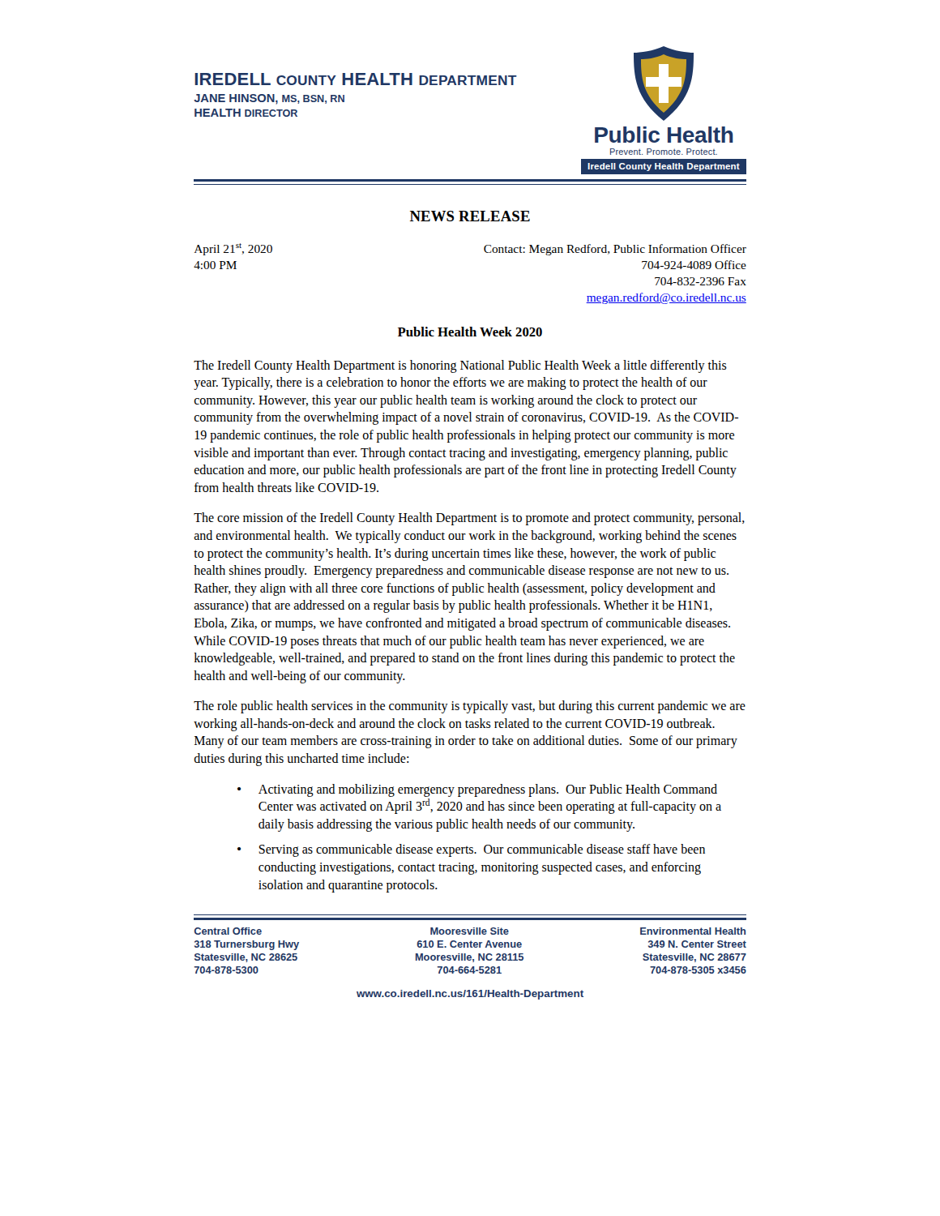IREDELL COUNTY HEALTH DEPARTMENT
JANE HINSON, MS, BSN, RN
HEALTH DIRECTOR
Public Health
Prevent. Promote. Protect.
Iredell County Health Department
NEWS RELEASE
April 21st, 2020
4:00 PM
Contact: Megan Redford, Public Information Officer
704-924-4089 Office
704-832-2396 Fax
megan.redford@co.iredell.nc.us
Public Health Week 2020
The Iredell County Health Department is honoring National Public Health Week a little differently this year. Typically, there is a celebration to honor the efforts we are making to protect the health of our community. However, this year our public health team is working around the clock to protect our community from the overwhelming impact of a novel strain of coronavirus, COVID-19. As the COVID-19 pandemic continues, the role of public health professionals in helping protect our community is more visible and important than ever. Through contact tracing and investigating, emergency planning, public education and more, our public health professionals are part of the front line in protecting Iredell County from health threats like COVID-19.
The core mission of the Iredell County Health Department is to promote and protect community, personal, and environmental health. We typically conduct our work in the background, working behind the scenes to protect the community’s health. It’s during uncertain times like these, however, the work of public health shines proudly. Emergency preparedness and communicable disease response are not new to us. Rather, they align with all three core functions of public health (assessment, policy development and assurance) that are addressed on a regular basis by public health professionals. Whether it be H1N1, Ebola, Zika, or mumps, we have confronted and mitigated a broad spectrum of communicable diseases. While COVID-19 poses threats that much of our public health team has never experienced, we are knowledgeable, well-trained, and prepared to stand on the front lines during this pandemic to protect the health and well-being of our community.
The role public health services in the community is typically vast, but during this current pandemic we are working all-hands-on-deck and around the clock on tasks related to the current COVID-19 outbreak. Many of our team members are cross-training in order to take on additional duties. Some of our primary duties during this uncharted time include:
Activating and mobilizing emergency preparedness plans. Our Public Health Command Center was activated on April 3rd, 2020 and has since been operating at full-capacity on a daily basis addressing the various public health needs of our community.
Serving as communicable disease experts. Our communicable disease staff have been conducting investigations, contact tracing, monitoring suspected cases, and enforcing isolation and quarantine protocols.
Central Office
318 Turnersburg Hwy
Statesville, NC 28625
704-878-5300
Mooresville Site
610 E. Center Avenue
Mooresville, NC 28115
704-664-5281
Environmental Health
349 N. Center Street
Statesville, NC 28677
704-878-5305 x3456
www.co.iredell.nc.us/161/Health-Department